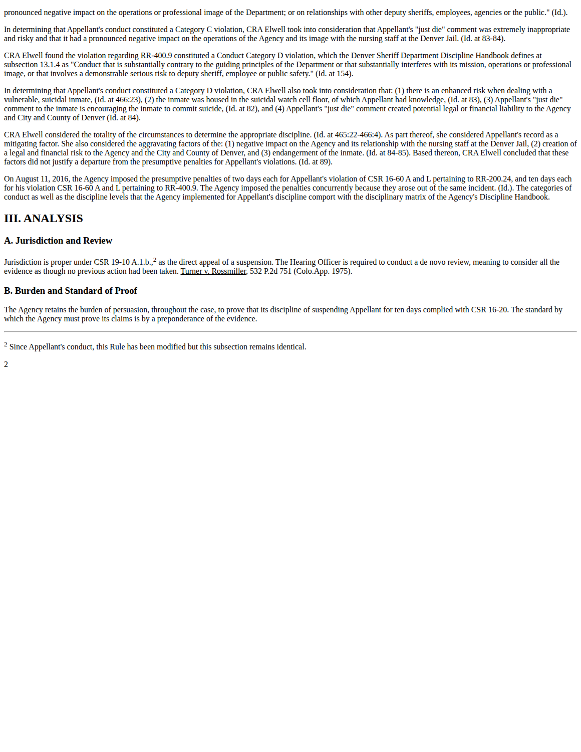pronounced negative impact on the operations or professional image of the Department; or on relationships with other deputy sheriffs, employees, agencies or the public." (Id.).
In determining that Appellant's conduct constituted a Category C violation, CRA Elwell took into consideration that Appellant's "just die" comment was extremely inappropriate and risky and that it had a pronounced negative impact on the operations of the Agency and its image with the nursing staff at the Denver Jail. (Id. at 83-84).
CRA Elwell found the violation regarding RR-400.9 constituted a Conduct Category D violation, which the Denver Sheriff Department Discipline Handbook defines at subsection 13.1.4 as "Conduct that is substantially contrary to the guiding principles of the Department or that substantially interferes with its mission, operations or professional image, or that involves a demonstrable serious risk to deputy sheriff, employee or public safety." (Id. at 154).
In determining that Appellant's conduct constituted a Category D violation, CRA Elwell also took into consideration that: (1) there is an enhanced risk when dealing with a vulnerable, suicidal inmate, (Id. at 466:23), (2) the inmate was housed in the suicidal watch cell floor, of which Appellant had knowledge, (Id. at 83), (3) Appellant's "just die" comment to the inmate is encouraging the inmate to commit suicide, (Id. at 82), and (4) Appellant's "just die" comment created potential legal or financial liability to the Agency and City and County of Denver (Id. at 84).
CRA Elwell considered the totality of the circumstances to determine the appropriate discipline. (Id. at 465:22-466:4). As part thereof, she considered Appellant's record as a mitigating factor. She also considered the aggravating factors of the: (1) negative impact on the Agency and its relationship with the nursing staff at the Denver Jail, (2) creation of a legal and financial risk to the Agency and the City and County of Denver, and (3) endangerment of the inmate. (Id. at 84-85). Based thereon, CRA Elwell concluded that these factors did not justify a departure from the presumptive penalties for Appellant's violations. (Id. at 89).
On August 11, 2016, the Agency imposed the presumptive penalties of two days each for Appellant's violation of CSR 16-60 A and L pertaining to RR-200.24, and ten days each for his violation CSR 16-60 A and L pertaining to RR-400.9. The Agency imposed the penalties concurrently because they arose out of the same incident. (Id.). The categories of conduct as well as the discipline levels that the Agency implemented for Appellant's discipline comport with the disciplinary matrix of the Agency's Discipline Handbook.
III. ANALYSIS
A. Jurisdiction and Review
Jurisdiction is proper under CSR 19-10 A.1.b.,2 as the direct appeal of a suspension. The Hearing Officer is required to conduct a de novo review, meaning to consider all the evidence as though no previous action had been taken. Turner v. Rossmiller, 532 P.2d 751 (Colo.App. 1975).
B. Burden and Standard of Proof
The Agency retains the burden of persuasion, throughout the case, to prove that its discipline of suspending Appellant for ten days complied with CSR 16-20. The standard by which the Agency must prove its claims is by a preponderance of the evidence.
2 Since Appellant's conduct, this Rule has been modified but this subsection remains identical.
2